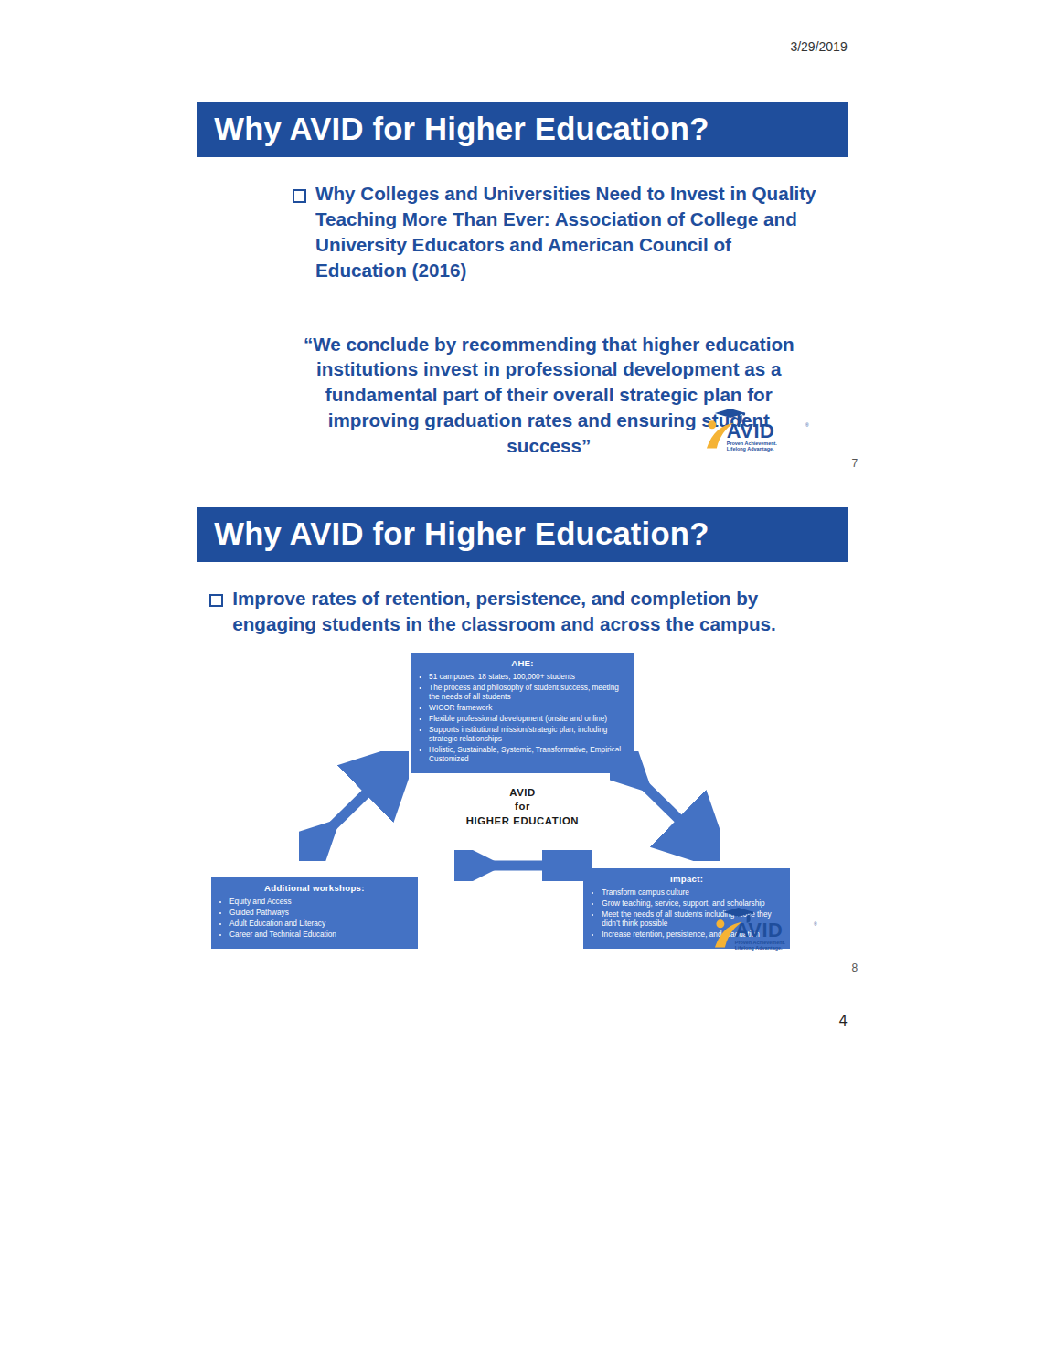3/29/2019
Why AVID for Higher Education?
Why Colleges and Universities Need to Invest in Quality Teaching More Than Ever: Association of College and University Educators and American Council of Education (2016)
“We conclude by recommending that higher education institutions invest in professional development as a fundamental part of their overall strategic plan for improving graduation rates and ensuring student success”
AVID ® Proven Achievement. Lifelong Advantage.
7
Why AVID for Higher Education?
Improve rates of retention, persistence, and completion by engaging students in the classroom and across the campus.
AHE:
51 campuses, 18 states, 100,000+ students
The process and philosophy of student success, meeting the needs of all students
WICOR framework
Flexible professional development (onsite and online)
Supports institutional mission/strategic plan, including strategic relationships
Holistic, Sustainable, Systemic, Transformative, Empirical, Customized
AVID
for
HIGHER EDUCATION
Additional workshops:
Equity and Access
Guided Pathways
Adult Education and Literacy
Career and Technical Education
Impact:
Transform campus culture
Grow teaching, service, support, and scholarship
Meet the needs of all students including those they didn’t think possible
Increase retention, persistence, and graduation
AVID ® Proven Achievement. Lifelong Advantage.
8
4